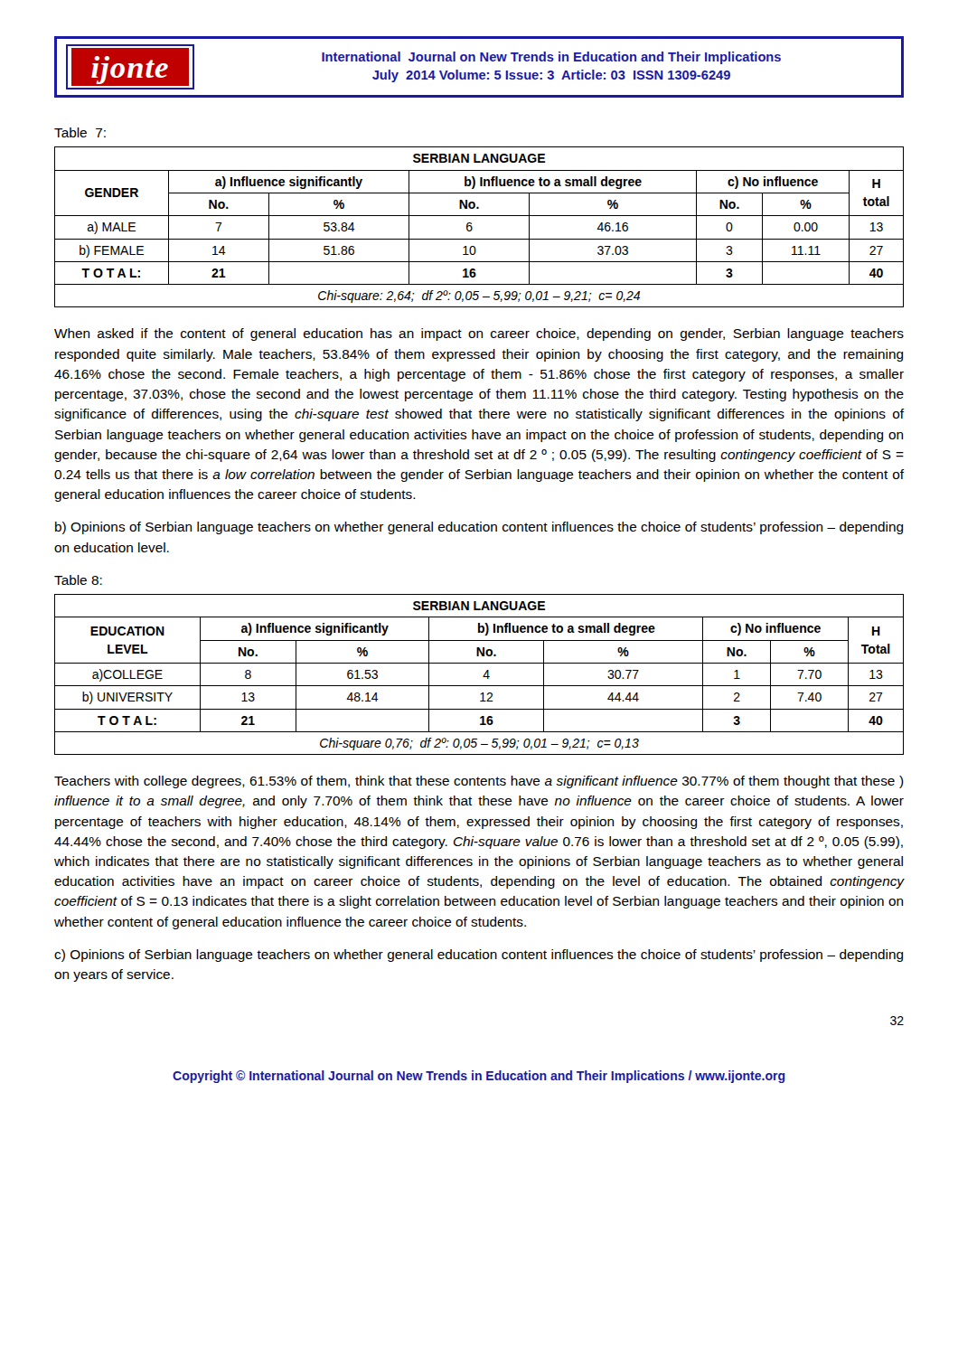ijonte
International Journal on New Trends in Education and Their Implications
July 2014 Volume: 5 Issue: 3 Article: 03 ISSN 1309-6249
Table 7:
| SERBIAN LANGUAGE |
| --- |
| GENDER | a) Influence significantly | b) Influence to a small degree | c) No influence | H total |
| No. | % | No. | % | No. | % |
| a) MALE | 7 | 53.84 | 6 | 46.16 | 0 | 0.00 | 13 |
| b) FEMALE | 14 | 51.86 | 10 | 37.03 | 3 | 11.11 | 27 |
| T O T A L: | 21 | | 16 | | 3 | | 40 |
| Chi-square: 2,64; df 2º: 0,05 – 5,99; 0,01 – 9,21; c= 0,24 |
When asked if the content of general education has an impact on career choice, depending on gender, Serbian language teachers responded quite similarly. Male teachers, 53.84% of them expressed their opinion by choosing the first category, and the remaining 46.16% chose the second. Female teachers, a high percentage of them - 51.86% chose the first category of responses, a smaller percentage, 37.03%, chose the second and the lowest percentage of them 11.11% chose the third category. Testing hypothesis on the significance of differences, using the chi-square test showed that there were no statistically significant differences in the opinions of Serbian language teachers on whether general education activities have an impact on the choice of profession of students, depending on gender, because the chi-square of 2,64 was lower than a threshold set at df 2 º ; 0.05 (5,99). The resulting contingency coefficient of S = 0.24 tells us that there is a low correlation between the gender of Serbian language teachers and their opinion on whether the content of general education influences the career choice of students.
b) Opinions of Serbian language teachers on whether general education content influences the choice of students’ profession – depending on education level.
Table 8:
| SERBIAN LANGUAGE |
| --- |
| EDUCATION LEVEL | a) Influence significantly | b) Influence to a small degree | c) No influence | H Total |
| No. | % | No. | % | No. | % |
| a)COLLEGE | 8 | 61.53 | 4 | 30.77 | 1 | 7.70 | 13 |
| b) UNIVERSITY | 13 | 48.14 | 12 | 44.44 | 2 | 7.40 | 27 |
| T O T A L: | 21 | | 16 | | 3 | | 40 |
| Chi-square 0,76; df 2º: 0,05 – 5,99; 0,01 – 9,21; c= 0,13 |
Teachers with college degrees, 61.53% of them, think that these contents have a significant influence 30.77% of them thought that these ) influence it to a small degree, and only 7.70% of them think that these have no influence on the career choice of students. A lower percentage of teachers with higher education, 48.14% of them, expressed their opinion by choosing the first category of responses, 44.44% chose the second, and 7.40% chose the third category. Chi-square value 0.76 is lower than a threshold set at df 2 º, 0.05 (5.99), which indicates that there are no statistically significant differences in the opinions of Serbian language teachers as to whether general education activities have an impact on career choice of students, depending on the level of education. The obtained contingency coefficient of S = 0.13 indicates that there is a slight correlation between education level of Serbian language teachers and their opinion on whether content of general education influence the career choice of students.
c) Opinions of Serbian language teachers on whether general education content influences the choice of students’ profession – depending on years of service.
32
Copyright © International Journal on New Trends in Education and Their Implications / www.ijonte.org